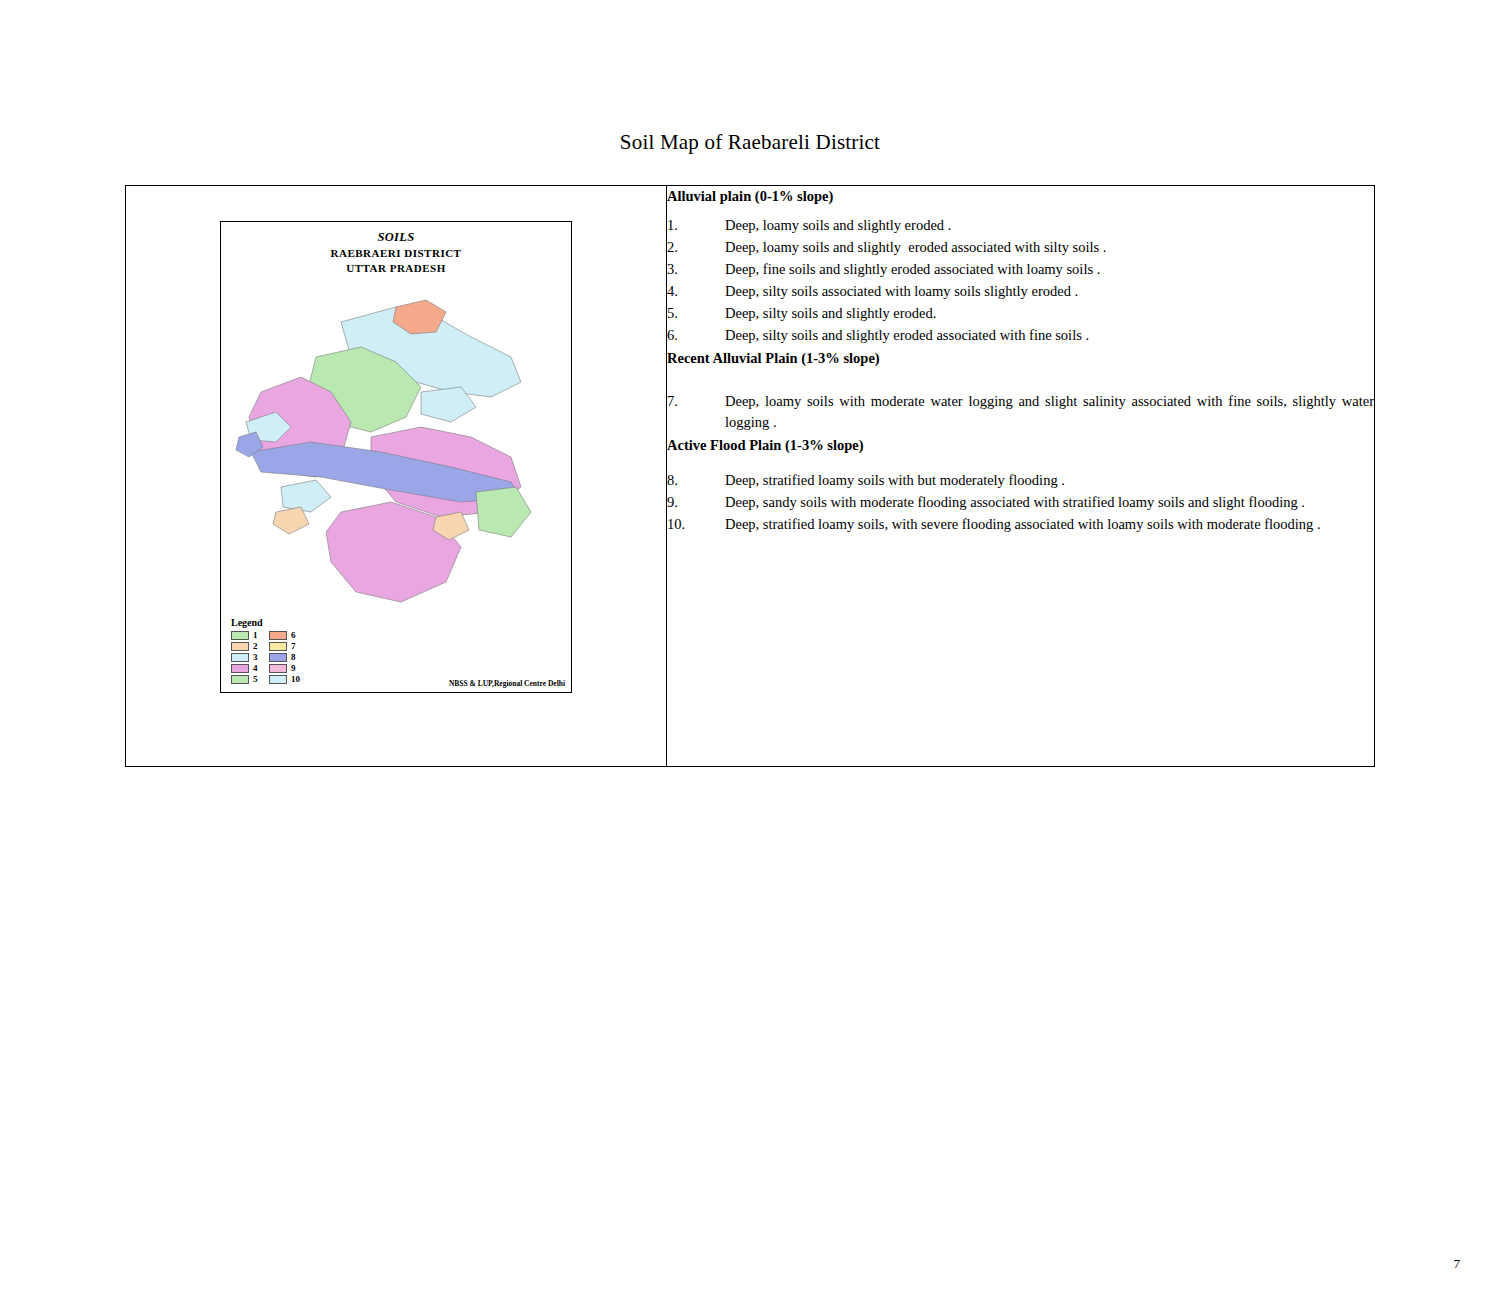Soil Map of Raebareli District
| SOILS RAEBRAERI DISTRICT UTTAR PRADESH Legend 1 6 2 7 3 8 4 9 5 10 NBSS & LUP,Regional Centre Delhi | Alluvial plain (0-1% slope) 1. Deep, loamy soils and slightly eroded . 2. Deep, loamy soils and slightly eroded associated with silty soils . 3. Deep, fine soils and slightly eroded associated with loamy soils . 4. Deep, silty soils associated with loamy soils slightly eroded . 5. Deep, silty soils and slightly eroded. 6. Deep, silty soils and slightly eroded associated with fine soils . Recent Alluvial Plain (1-3% slope) 7. Deep, loamy soils with moderate water logging and slight salinity associated with fine soils, slightly water logging . Active Flood Plain (1-3% slope) 8. Deep, stratified loamy soils with but moderately flooding . 9. Deep, sandy soils with moderate flooding associated with stratified loamy soils and slight flooding . 10. Deep, stratified loamy soils, with severe flooding associated with loamy soils with moderate flooding . |
7